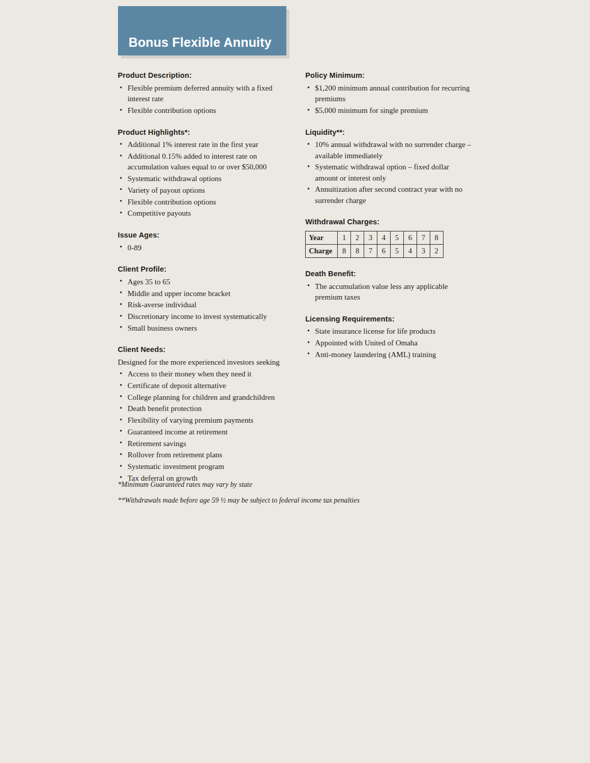Bonus Flexible Annuity
Product Description:
Flexible premium deferred annuity with a fixed interest rate
Flexible contribution options
Product Highlights*:
Additional 1% interest rate in the first year
Additional 0.15% added to interest rate on accumulation values equal to or over $50,000
Systematic withdrawal options
Variety of payout options
Flexible contribution options
Competitive payouts
Issue Ages:
0-89
Client Profile:
Ages 35 to 65
Middle and upper income bracket
Risk-averse individual
Discretionary income to invest systematically
Small business owners
Client Needs:
Designed for the more experienced investors seeking
Access to their money when they need it
Certificate of deposit alternative
College planning for children and grandchildren
Death benefit protection
Flexibility of varying premium payments
Guaranteed income at retirement
Retirement savings
Rollover from retirement plans
Systematic investment program
Tax deferral on growth
Policy Minimum:
$1,200 minimum annual contribution for recurring premiums
$5,000 minimum for single premium
Liquidity**:
10% annual withdrawal with no surrender charge – available immediately
Systematic withdrawal option – fixed dollar amount or interest only
Annuitization after second contract year with no surrender charge
Withdrawal Charges:
| Year | 1 | 2 | 3 | 4 | 5 | 6 | 7 | 8 |
| --- | --- | --- | --- | --- | --- | --- | --- | --- |
| Charge | 8 | 8 | 7 | 6 | 5 | 4 | 3 | 2 |
Death Benefit:
The accumulation value less any applicable premium taxes
Licensing Requirements:
State insurance license for life products
Appointed with United of Omaha
Anti-money laundering (AML) training
*Minimum Guaranteed rates may vary by state
**Withdrawals made before age 59 ½ may be subject to federal income tax penalties